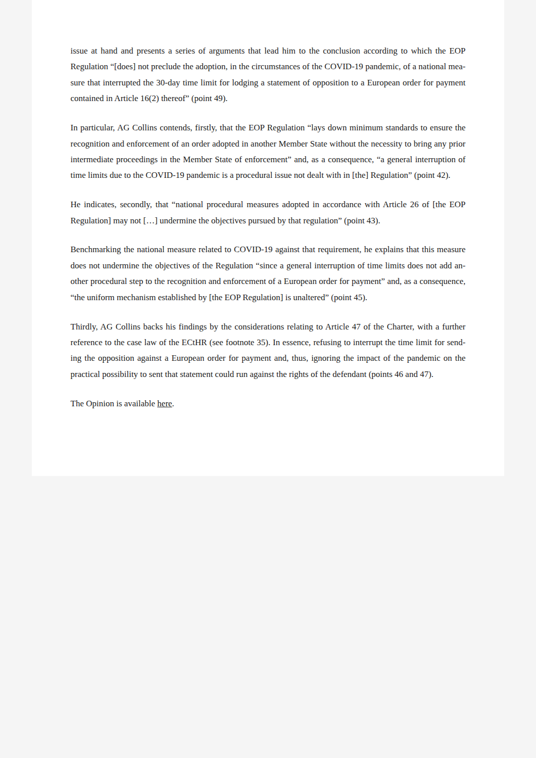issue at hand and presents a series of arguments that lead him to the conclusion according to which the EOP Regulation “[does] not preclude the adoption, in the circumstances of the COVID-19 pandemic, of a national measure that interrupted the 30-day time limit for lodging a statement of opposition to a European order for payment contained in Article 16(2) thereof” (point 49).
In particular, AG Collins contends, firstly, that the EOP Regulation “lays down minimum standards to ensure the recognition and enforcement of an order adopted in another Member State without the necessity to bring any prior intermediate proceedings in the Member State of enforcement” and, as a consequence, “a general interruption of time limits due to the COVID-19 pandemic is a procedural issue not dealt with in [the] Regulation” (point 42).
He indicates, secondly, that “national procedural measures adopted in accordance with Article 26 of [the EOP Regulation] may not […] undermine the objectives pursued by that regulation” (point 43).
Benchmarking the national measure related to COVID-19 against that requirement, he explains that this measure does not undermine the objectives of the Regulation “since a general interruption of time limits does not add another procedural step to the recognition and enforcement of a European order for payment” and, as a consequence, “the uniform mechanism established by [the EOP Regulation] is unaltered” (point 45).
Thirdly, AG Collins backs his findings by the considerations relating to Article 47 of the Charter, with a further reference to the case law of the ECtHR (see footnote 35). In essence, refusing to interrupt the time limit for sending the opposition against a European order for payment and, thus, ignoring the impact of the pandemic on the practical possibility to sent that statement could run against the rights of the defendant (points 46 and 47).
The Opinion is available here.